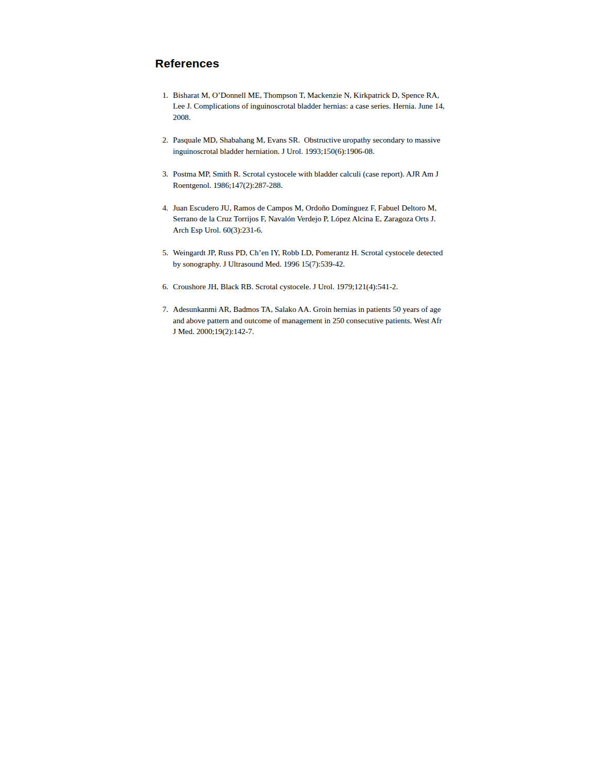References
Bisharat M, O’Donnell ME, Thompson T, Mackenzie N, Kirkpatrick D, Spence RA, Lee J. Complications of inguinoscrotal bladder hernias: a case series. Hernia. June 14, 2008.
Pasquale MD, Shabahang M, Evans SR. Obstructive uropathy secondary to massive inguinoscrotal bladder herniation. J Urol. 1993;150(6):1906-08.
Postma MP, Smith R. Scrotal cystocele with bladder calculi (case report). AJR Am J Roentgenol. 1986;147(2):287-288.
Juan Escudero JU, Ramos de Campos M, Ordoño Domínguez F, Fabuel Deltoro M, Serrano de la Cruz Torrijos F, Navalón Verdejo P, López Alcina E, Zaragoza Orts J. Arch Esp Urol. 60(3):231-6.
Weingardt JP, Russ PD, Ch’en IY, Robb LD, Pomerantz H. Scrotal cystocele detected by sonography. J Ultrasound Med. 1996 15(7):539-42.
Croushore JH, Black RB. Scrotal cystocele. J Urol. 1979;121(4):541-2.
Adesunkanmi AR, Badmos TA, Salako AA. Groin hernias in patients 50 years of age and above pattern and outcome of management in 250 consecutive patients. West Afr J Med. 2000;19(2):142-7.